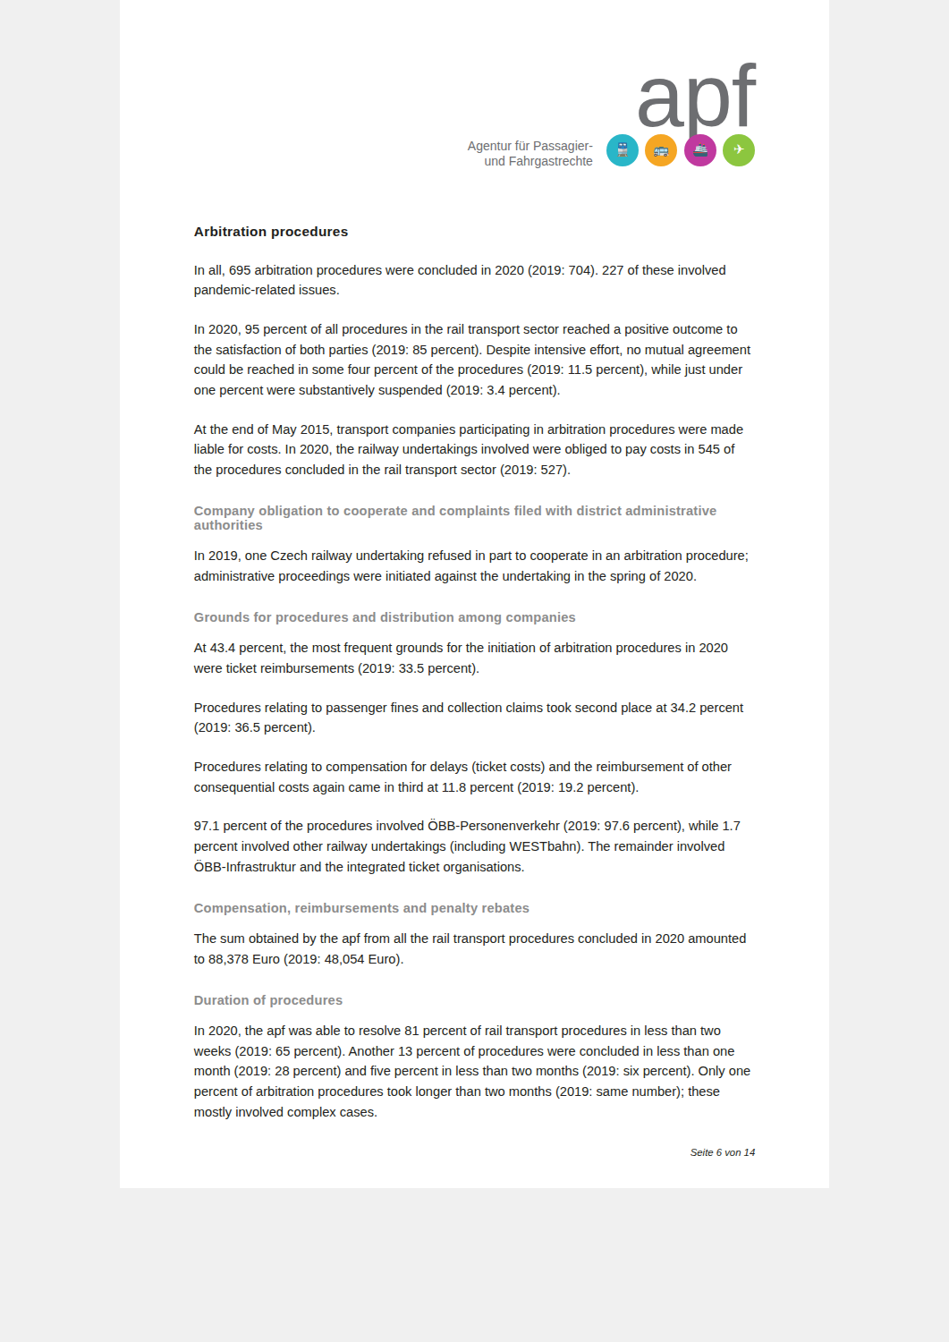apf
Agentur für Passagier-
und Fahrgastrechte
🚆
🚌
🚢
✈
Arbitration procedures
In all, 695 arbitration procedures were concluded in 2020 (2019: 704). 227 of these involved pandemic-related issues.
In 2020, 95 percent of all procedures in the rail transport sector reached a positive outcome to the satisfaction of both parties (2019: 85 percent). Despite intensive effort, no mutual agreement could be reached in some four percent of the procedures (2019: 11.5 percent), while just under one percent were substantively suspended (2019: 3.4 percent).
At the end of May 2015, transport companies participating in arbitration procedures were made liable for costs. In 2020, the railway undertakings involved were obliged to pay costs in 545 of the procedures concluded in the rail transport sector (2019: 527).
Company obligation to cooperate and complaints filed with district administrative authorities
In 2019, one Czech railway undertaking refused in part to cooperate in an arbitration procedure; administrative proceedings were initiated against the undertaking in the spring of 2020.
Grounds for procedures and distribution among companies
At 43.4 percent, the most frequent grounds for the initiation of arbitration procedures in 2020 were ticket reimbursements (2019: 33.5 percent).
Procedures relating to passenger fines and collection claims took second place at 34.2 percent (2019: 36.5 percent).
Procedures relating to compensation for delays (ticket costs) and the reimbursement of other consequential costs again came in third at 11.8 percent (2019: 19.2 percent).
97.1 percent of the procedures involved ÖBB-Personenverkehr (2019: 97.6 percent), while 1.7 percent involved other railway undertakings (including WESTbahn). The remainder involved ÖBB-Infrastruktur and the integrated ticket organisations.
Compensation, reimbursements and penalty rebates
The sum obtained by the apf from all the rail transport procedures concluded in 2020 amounted to 88,378 Euro (2019: 48,054 Euro).
Duration of procedures
In 2020, the apf was able to resolve 81 percent of rail transport procedures in less than two weeks (2019: 65 percent). Another 13 percent of procedures were concluded in less than one month (2019: 28 percent) and five percent in less than two months (2019: six percent). Only one percent of arbitration procedures took longer than two months (2019: same number); these mostly involved complex cases.
Seite 6 von 14